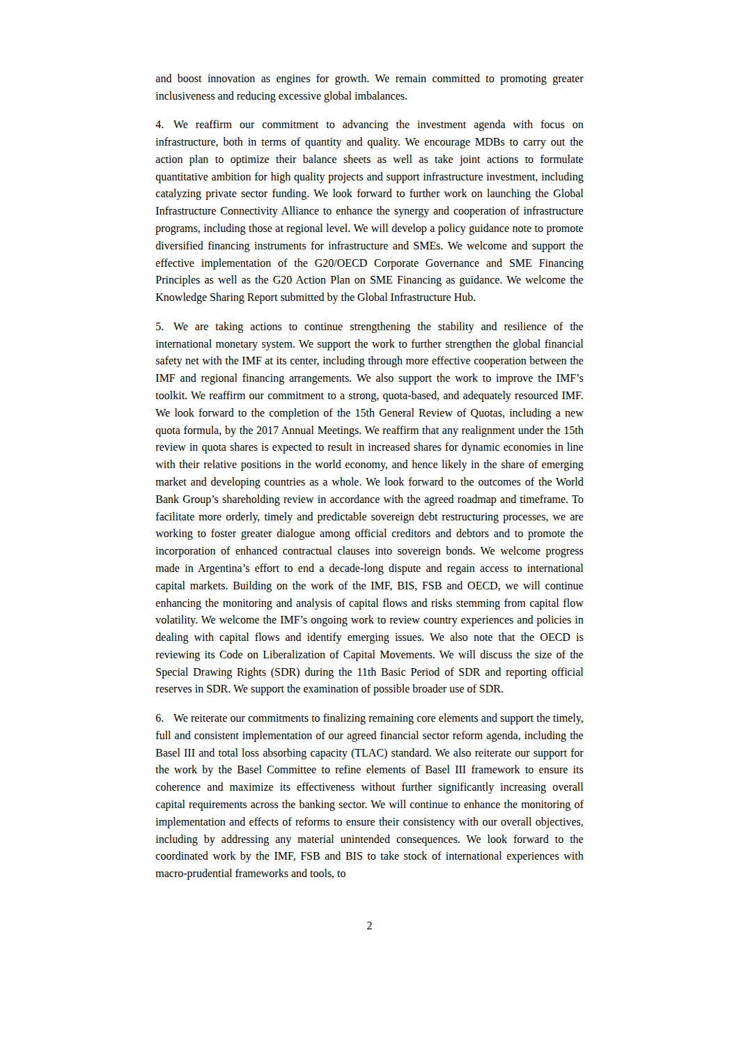and boost innovation as engines for growth. We remain committed to promoting greater inclusiveness and reducing excessive global imbalances.
4. We reaffirm our commitment to advancing the investment agenda with focus on infrastructure, both in terms of quantity and quality. We encourage MDBs to carry out the action plan to optimize their balance sheets as well as take joint actions to formulate quantitative ambition for high quality projects and support infrastructure investment, including catalyzing private sector funding. We look forward to further work on launching the Global Infrastructure Connectivity Alliance to enhance the synergy and cooperation of infrastructure programs, including those at regional level. We will develop a policy guidance note to promote diversified financing instruments for infrastructure and SMEs. We welcome and support the effective implementation of the G20/OECD Corporate Governance and SME Financing Principles as well as the G20 Action Plan on SME Financing as guidance. We welcome the Knowledge Sharing Report submitted by the Global Infrastructure Hub.
5. We are taking actions to continue strengthening the stability and resilience of the international monetary system. We support the work to further strengthen the global financial safety net with the IMF at its center, including through more effective cooperation between the IMF and regional financing arrangements. We also support the work to improve the IMF’s toolkit. We reaffirm our commitment to a strong, quota-based, and adequately resourced IMF. We look forward to the completion of the 15th General Review of Quotas, including a new quota formula, by the 2017 Annual Meetings. We reaffirm that any realignment under the 15th review in quota shares is expected to result in increased shares for dynamic economies in line with their relative positions in the world economy, and hence likely in the share of emerging market and developing countries as a whole. We look forward to the outcomes of the World Bank Group’s shareholding review in accordance with the agreed roadmap and timeframe. To facilitate more orderly, timely and predictable sovereign debt restructuring processes, we are working to foster greater dialogue among official creditors and debtors and to promote the incorporation of enhanced contractual clauses into sovereign bonds. We welcome progress made in Argentina’s effort to end a decade-long dispute and regain access to international capital markets. Building on the work of the IMF, BIS, FSB and OECD, we will continue enhancing the monitoring and analysis of capital flows and risks stemming from capital flow volatility. We welcome the IMF’s ongoing work to review country experiences and policies in dealing with capital flows and identify emerging issues. We also note that the OECD is reviewing its Code on Liberalization of Capital Movements. We will discuss the size of the Special Drawing Rights (SDR) during the 11th Basic Period of SDR and reporting official reserves in SDR. We support the examination of possible broader use of SDR.
6. We reiterate our commitments to finalizing remaining core elements and support the timely, full and consistent implementation of our agreed financial sector reform agenda, including the Basel III and total loss absorbing capacity (TLAC) standard. We also reiterate our support for the work by the Basel Committee to refine elements of Basel III framework to ensure its coherence and maximize its effectiveness without further significantly increasing overall capital requirements across the banking sector. We will continue to enhance the monitoring of implementation and effects of reforms to ensure their consistency with our overall objectives, including by addressing any material unintended consequences. We look forward to the coordinated work by the IMF, FSB and BIS to take stock of international experiences with macro-prudential frameworks and tools, to
2